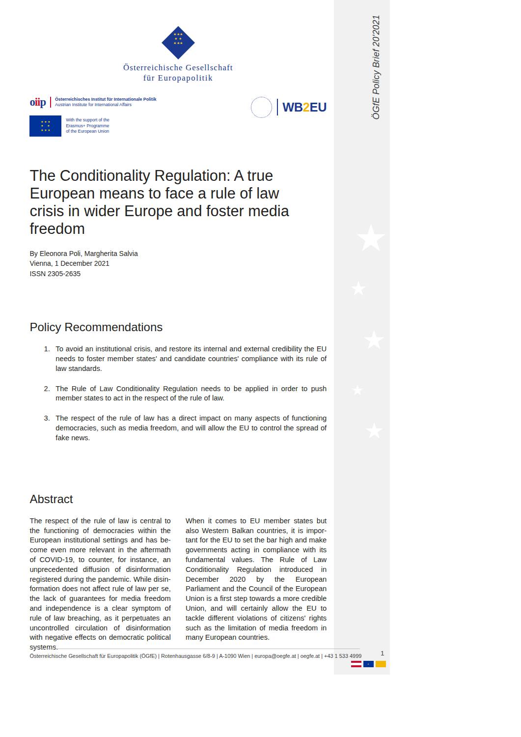ÖGfE Policy Brief 20'2021
★ ★ ★ ★ ★
1
★★★
★ ★
★★★
Österreichische Gesellschaft
für Europapolitik
oiip
Österreichisches Institut für Internationale Politik
Austrian Institute for International Affairs
★ ★ ★
★ ★
★ ★ ★
With the support of the
Erasmus+ Programme
of the European Union
WB2 EU
The Conditionality Regulation: A true European means to face a rule of law crisis in wider Europe and foster media freedom
By Eleonora Poli, Margherita Salvia
Vienna, 1 December 2021
ISSN 2305-2635
Policy Recommendations
To avoid an institutional crisis, and restore its internal and external credibility the EU needs to foster member states' and candidate countries' compliance with its rule of law standards.
The Rule of Law Conditionality Regulation needs to be applied in order to push member states to act in the respect of the rule of law.
The respect of the rule of law has a direct impact on many aspects of functioning democracies, such as media freedom, and will allow the EU to control the spread of fake news.
Abstract
The respect of the rule of law is central to the functioning of democracies within the European institutional settings and has become even more relevant in the aftermath of COVID-19, to counter, for instance, an unprecedented diffusion of disinformation registered during the pandemic. While disinformation does not affect rule of law per se, the lack of guarantees for media freedom and independence is a clear symptom of rule of law breaching, as it perpetuates an uncontrolled circulation of disinformation with negative effects on democratic political systems.
When it comes to EU member states but also Western Balkan countries, it is important for the EU to set the bar high and make governments acting in compliance with its fundamental values. The Rule of Law Conditionality Regulation introduced in December 2020 by the European Parliament and the Council of the European Union is a first step towards a more credible Union, and will certainly allow the EU to tackle different violations of citizens' rights such as the limitation of media freedom in many European countries.
Österreichische Gesellschaft für Europapolitik (ÖGfE) | Rotenhausgasse 6/8-9 | A-1090 Wien | europa@oegfe.at | oegfe.at | +43 1 533 4999